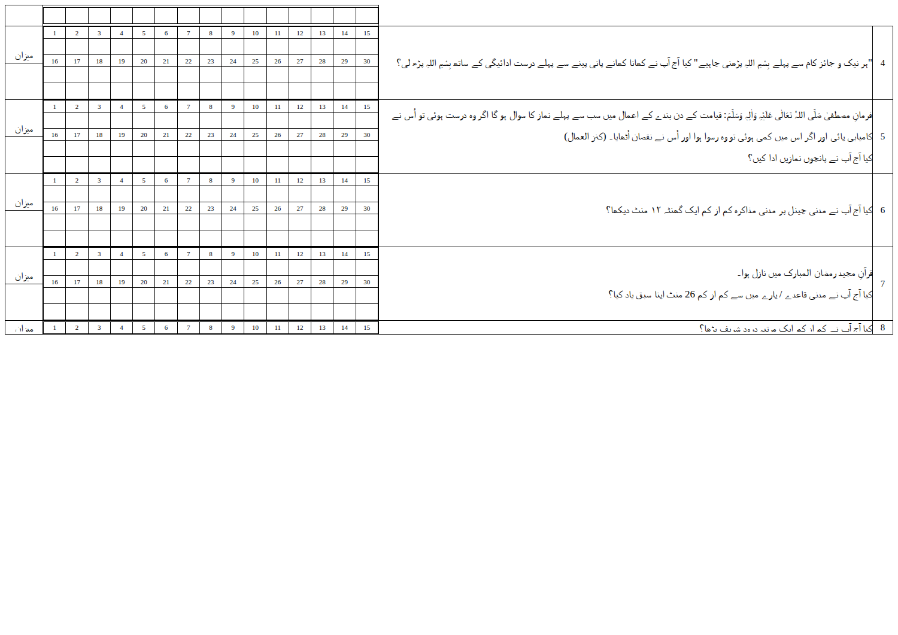| 4 | "ہر نیک و جائز کام سے پہلے بِسْمِ اللہِ پڑھنی چاہیے" کیا آج آپ نے کھانا کھانے پانی پینے سے پہلے درست ادائیگی کے ساتھ بِسْمِ اللہِ پڑھ لی؟ | / 15 / 14 / 13 / 12 / 11 / 10 / 9 / 8 / 7 / 6 / 5 / 4 / 3 / 2 / 1 / / 30 / 29 / 28 / 27 / 26 / 25 / 24 / 23 / 22 / 21 / 20 / 19 / 18 / 17 / 16 / | میزان |
| 5 | فرمانِ مصطفیٰ صَلَّی اللہُ تَعَالٰی عَلَیْہِ وَاٰلِہٖ وَسَلَّمَ : قیامت کے دن بندے کے اعمال میں سب سے پہلے نماز کا سوال ہو گا اگر وہ درست ہوئی تو اُس نے کامیابی پائی اور اگر اس میں کمی ہوئی تو وہ رسوا ہوا اور اُس نے نقصان اُٹھایا۔ (کنز العمال) کیا آج آپ نے پانچوں نمازیں ادا کیں؟ | / 15 / 14 / 13 / 12 / 11 / 10 / 9 / 8 / 7 / 6 / 5 / 4 / 3 / 2 / 1 / / 30 / 29 / 28 / 27 / 26 / 25 / 24 / 23 / 22 / 21 / 20 / 19 / 18 / 17 / 16 / | میزان |
| 6 | کیا آج آپ نے مدنی چینل پر مدنی مذاکرہ کم از کم ایک گھنٹہ ۱۲ منٹ دیکھا؟ | / 15 / 14 / 13 / 12 / 11 / 10 / 9 / 8 / 7 / 6 / 5 / 4 / 3 / 2 / 1 / / 30 / 29 / 28 / 27 / 26 / 25 / 24 / 23 / 22 / 21 / 20 / 19 / 18 / 17 / 16 / | میزان |
| 7 | قرآنِ مجید رمضان المبارک میں نازل ہوا۔ کیا آج آپ نے مدنی قاعدے / پارے میں سے کم از کم 26 منٹ اپنا سبق یاد کیا؟ | / 15 / 14 / 13 / 12 / 11 / 10 / 9 / 8 / 7 / 6 / 5 / 4 / 3 / 2 / 1 / / 30 / 29 / 28 / 27 / 26 / 25 / 24 / 23 / 22 / 21 / 20 / 19 / 18 / 17 / 16 / | میزان |
| 8 | کیا آج آپ نے کم از کم ایک مرتبہ درود شریف پڑھا؟ | / 15 / 14 / 13 / 12 / 11 / 10 / 9 / 8 / 7 / 6 / 5 / 4 / 3 / 2 / 1 / | میزان |